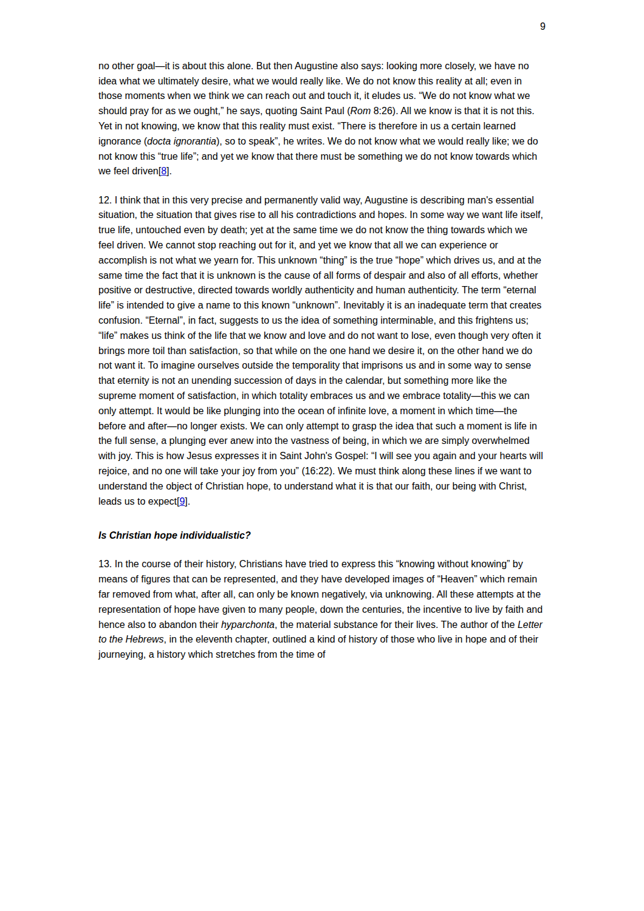9
no other goal—it is about this alone. But then Augustine also says: looking more closely, we have no idea what we ultimately desire, what we would really like. We do not know this reality at all; even in those moments when we think we can reach out and touch it, it eludes us. “We do not know what we should pray for as we ought,” he says, quoting Saint Paul (Rom 8:26). All we know is that it is not this. Yet in not knowing, we know that this reality must exist. “There is therefore in us a certain learned ignorance (docta ignorantia), so to speak”, he writes. We do not know what we would really like; we do not know this “true life”; and yet we know that there must be something we do not know towards which we feel driven[8].
12. I think that in this very precise and permanently valid way, Augustine is describing man's essential situation, the situation that gives rise to all his contradictions and hopes. In some way we want life itself, true life, untouched even by death; yet at the same time we do not know the thing towards which we feel driven. We cannot stop reaching out for it, and yet we know that all we can experience or accomplish is not what we yearn for. This unknown “thing” is the true “hope” which drives us, and at the same time the fact that it is unknown is the cause of all forms of despair and also of all efforts, whether positive or destructive, directed towards worldly authenticity and human authenticity. The term “eternal life” is intended to give a name to this known “unknown”. Inevitably it is an inadequate term that creates confusion. “Eternal”, in fact, suggests to us the idea of something interminable, and this frightens us; “life” makes us think of the life that we know and love and do not want to lose, even though very often it brings more toil than satisfaction, so that while on the one hand we desire it, on the other hand we do not want it. To imagine ourselves outside the temporality that imprisons us and in some way to sense that eternity is not an unending succession of days in the calendar, but something more like the supreme moment of satisfaction, in which totality embraces us and we embrace totality—this we can only attempt. It would be like plunging into the ocean of infinite love, a moment in which time—the before and after—no longer exists. We can only attempt to grasp the idea that such a moment is life in the full sense, a plunging ever anew into the vastness of being, in which we are simply overwhelmed with joy. This is how Jesus expresses it in Saint John's Gospel: “I will see you again and your hearts will rejoice, and no one will take your joy from you” (16:22). We must think along these lines if we want to understand the object of Christian hope, to understand what it is that our faith, our being with Christ, leads us to expect[9].
Is Christian hope individualistic?
13. In the course of their history, Christians have tried to express this “knowing without knowing” by means of figures that can be represented, and they have developed images of “Heaven” which remain far removed from what, after all, can only be known negatively, via unknowing. All these attempts at the representation of hope have given to many people, down the centuries, the incentive to live by faith and hence also to abandon their hyparchonta, the material substance for their lives. The author of the Letter to the Hebrews, in the eleventh chapter, outlined a kind of history of those who live in hope and of their journeying, a history which stretches from the time of